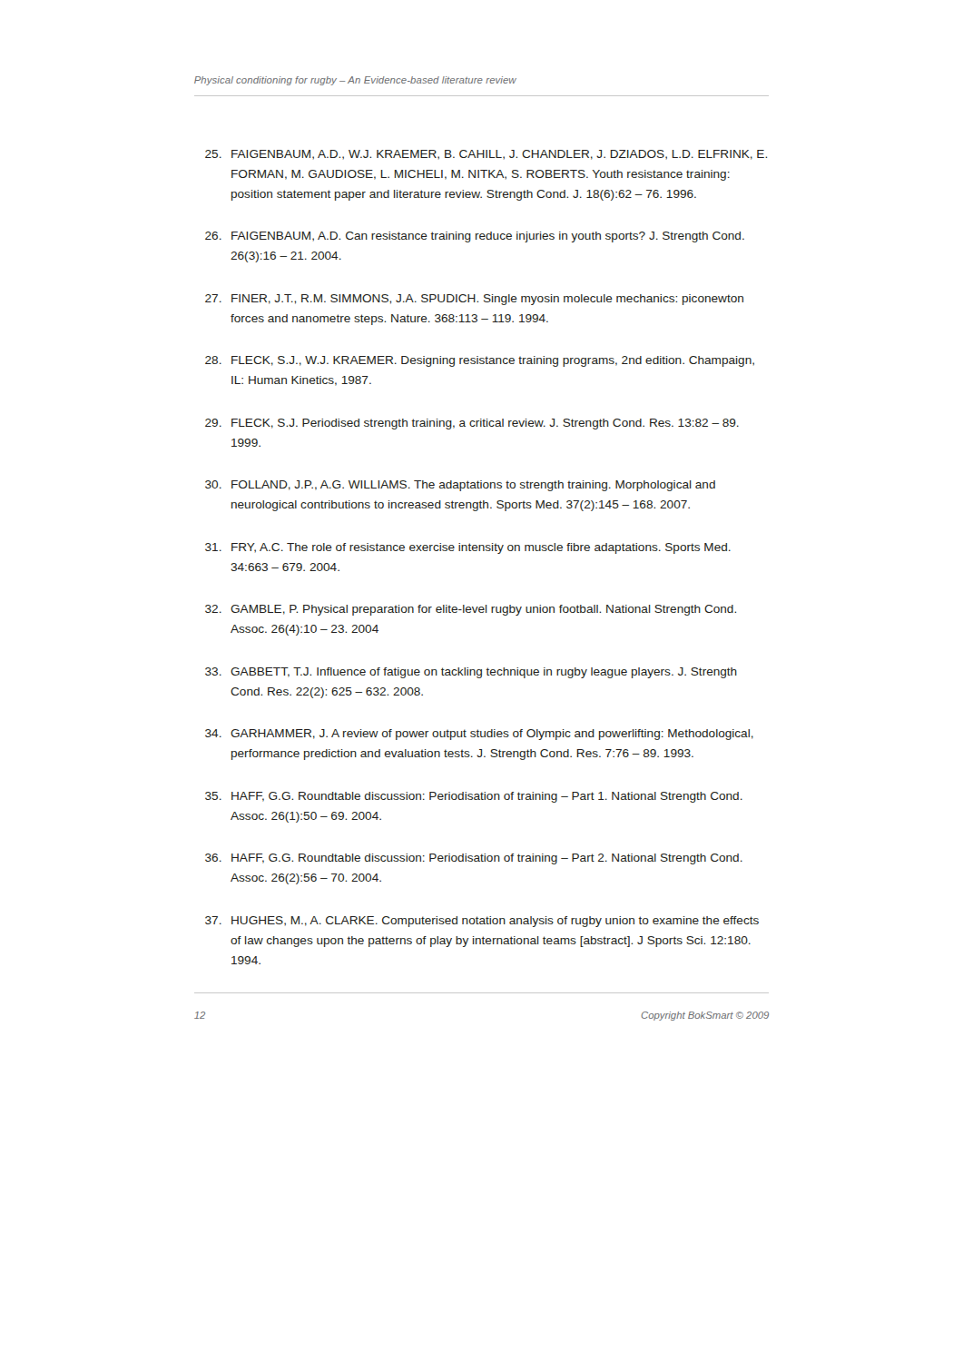Physical conditioning for rugby – An Evidence-based literature review
FAIGENBAUM, A.D., W.J. KRAEMER, B. CAHILL, J. CHANDLER, J. DZIADOS, L.D. ELFRINK, E. FORMAN, M. GAUDIOSE, L. MICHELI, M. NITKA, S. ROBERTS. Youth resistance training: position statement paper and literature review. Strength Cond. J. 18(6):62 – 76. 1996.
FAIGENBAUM, A.D. Can resistance training reduce injuries in youth sports? J. Strength Cond. 26(3):16 – 21. 2004.
FINER, J.T., R.M. SIMMONS, J.A. SPUDICH. Single myosin molecule mechanics: piconewton forces and nanometre steps. Nature. 368:113 – 119. 1994.
FLECK, S.J., W.J. KRAEMER. Designing resistance training programs, 2nd edition. Champaign, IL: Human Kinetics, 1987.
FLECK, S.J. Periodised strength training, a critical review. J. Strength Cond. Res. 13:82 – 89. 1999.
FOLLAND, J.P., A.G. WILLIAMS. The adaptations to strength training. Morphological and neurological contributions to increased strength. Sports Med. 37(2):145 – 168. 2007.
FRY, A.C. The role of resistance exercise intensity on muscle fibre adaptations. Sports Med. 34:663 – 679. 2004.
GAMBLE, P. Physical preparation for elite-level rugby union football. National Strength Cond. Assoc. 26(4):10 – 23. 2004
GABBETT, T.J. Influence of fatigue on tackling technique in rugby league players. J. Strength Cond. Res. 22(2): 625 – 632. 2008.
GARHAMMER, J. A review of power output studies of Olympic and powerlifting: Methodological, performance prediction and evaluation tests. J. Strength Cond. Res. 7:76 – 89. 1993.
HAFF, G.G. Roundtable discussion: Periodisation of training – Part 1. National Strength Cond. Assoc. 26(1):50 – 69. 2004.
HAFF, G.G. Roundtable discussion: Periodisation of training – Part 2. National Strength Cond. Assoc. 26(2):56 – 70. 2004.
HUGHES, M., A. CLARKE. Computerised notation analysis of rugby union to examine the effects of law changes upon the patterns of play by international teams [abstract]. J Sports Sci. 12:180. 1994.
12 Copyright BokSmart © 2009